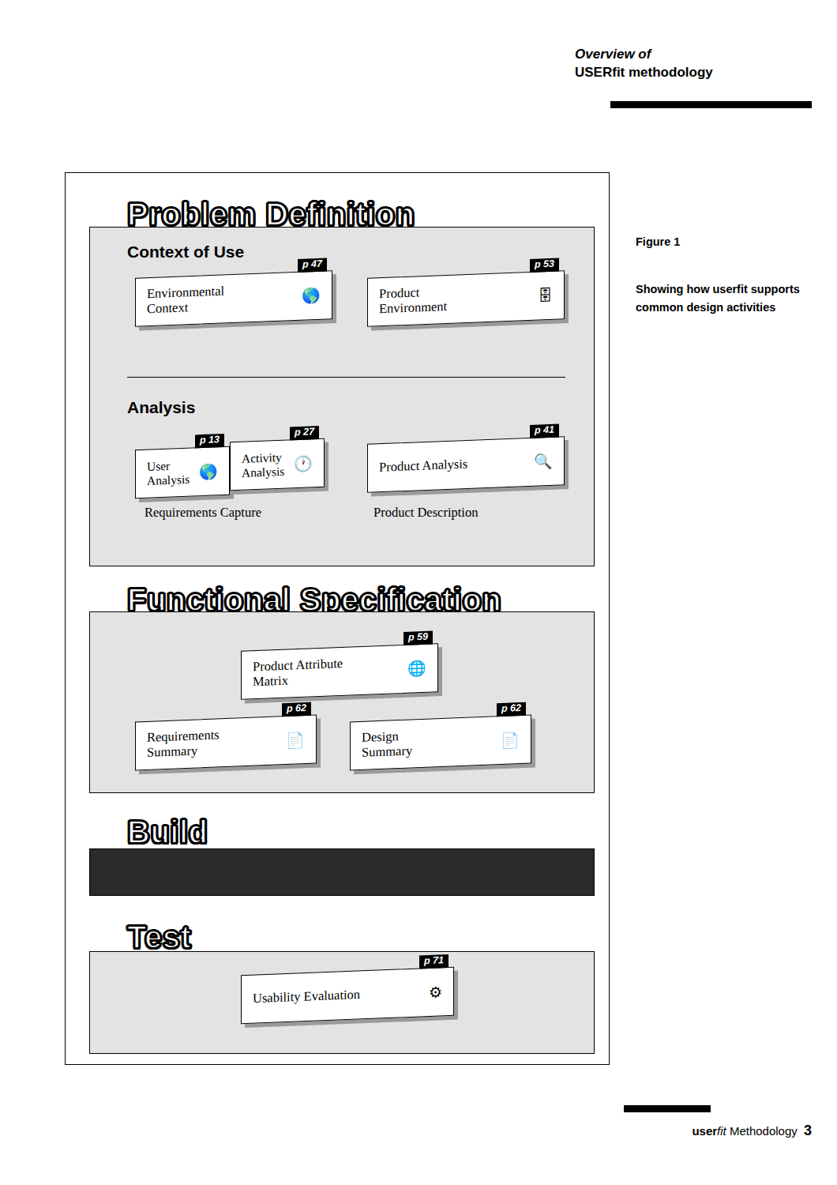Overview of
USERfit methodology
Figure 1
Showing how userfit supports common design activities
Problem Definition
Context of Use
p 47 Environmental
Context 🌎
p 53 Product
Environment 🗄
Analysis
p 13 User
Analysis 🌎
p 27 Activity
Analysis 🕐
p 41 Product Analysis 🔍
Requirements Capture
Product Description
Functional Specification
p 59 Product Attribute
Matrix 🌐
p 62 Requirements
Summary 📄
p 62 Design
Summary 📄
Build
Test
p 71 Usability Evaluation ⚙
userfit Methodology 3